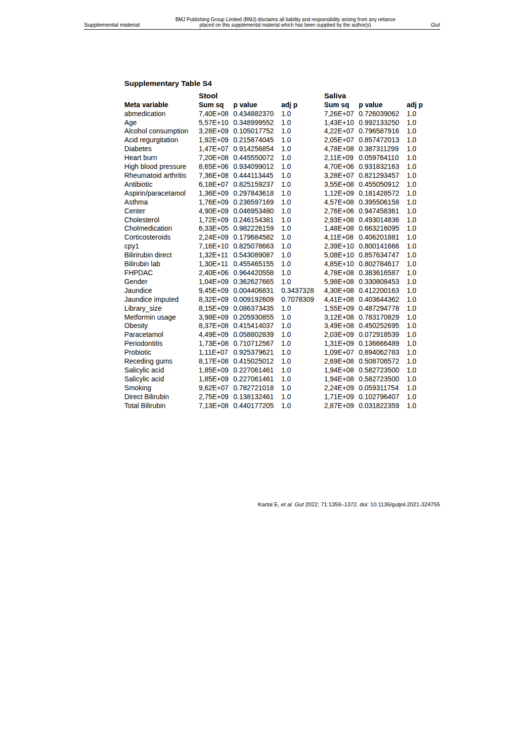Supplemental material
BMJ Publishing Group Limited (BMJ) disclaims all liability and responsibility arising from any reliance
placed on this supplemental material which has been supplied by the author(s)
Gut
Supplementary Table S4
| | Stool | | Saliva |
| --- | --- | --- | --- |
| Meta variable | Sum sq | p value | adj p | | Sum sq | p value | adj p |
| abmedication | 7,40E+08 | 0.434882370 | 1.0 | | 7,26E+07 | 0.726039062 | 1.0 |
| Age | 5,57E+10 | 0.348999552 | 1.0 | | 1,43E+10 | 0.992133250 | 1.0 |
| Alcohol consumption | 3,28E+09 | 0.105017752 | 1.0 | | 4,22E+07 | 0.796587916 | 1.0 |
| Acid regurgitation | 1,92E+09 | 0.215874045 | 1.0 | | 2,05E+07 | 0.857472013 | 1.0 |
| Diabetes | 1,47E+07 | 0.914256854 | 1.0 | | 4,78E+08 | 0.387311299 | 1.0 |
| Heart burn | 7,20E+08 | 0.445550072 | 1.0 | | 2,11E+09 | 0.059764110 | 1.0 |
| High blood pressure | 8,65E+06 | 0.934099012 | 1.0 | | 4,70E+06 | 0.931832163 | 1.0 |
| Rheumatoid arthritis | 7,36E+08 | 0.444113445 | 1.0 | | 3,28E+07 | 0.821293457 | 1.0 |
| Antibiotic | 6,18E+07 | 0.825159237 | 1.0 | | 3,55E+08 | 0.455050912 | 1.0 |
| Aspirin/paracetamol | 1,36E+09 | 0.297843618 | 1.0 | | 1,12E+09 | 0.181428572 | 1.0 |
| Asthma | 1,76E+09 | 0.236597169 | 1.0 | | 4,57E+08 | 0.395506158 | 1.0 |
| Center | 4,90E+09 | 0.046953480 | 1.0 | | 2,76E+06 | 0.947458361 | 1.0 |
| Cholesterol | 1,72E+09 | 0.246154381 | 1.0 | | 2,93E+08 | 0.493014836 | 1.0 |
| Cholmedication | 6,33E+05 | 0.982226159 | 1.0 | | 1,48E+08 | 0.663216095 | 1.0 |
| Corticosteroids | 2,24E+09 | 0.179684582 | 1.0 | | 4,11E+08 | 0.406201881 | 1.0 |
| cpy1 | 7,16E+10 | 0.825078663 | 1.0 | | 2,39E+10 | 0.800141666 | 1.0 |
| Bilirirubin direct | 1,32E+11 | 0.543089087 | 1.0 | | 5,08E+10 | 0.857634747 | 1.0 |
| Bilirubin lab | 1,30E+11 | 0.455465155 | 1.0 | | 4,85E+10 | 0.802784617 | 1.0 |
| FHPDAC | 2,40E+06 | 0.964420558 | 1.0 | | 4,78E+08 | 0.383616587 | 1.0 |
| Gender | 1,04E+09 | 0.362627665 | 1.0 | | 5,98E+08 | 0.330808453 | 1.0 |
| Jaundice | 9,45E+09 | 0.004406831 | 0.3437328 | | 4,30E+08 | 0.412200163 | 1.0 |
| Jaundice imputed | 8,32E+09 | 0.009192609 | 0.7078309 | | 4,41E+08 | 0.403644362 | 1.0 |
| Library_size | 8,15E+09 | 0.086373435 | 1.0 | | 1,55E+09 | 0.487294778 | 1.0 |
| Metformin usage | 3,98E+09 | 0.205930855 | 1.0 | | 3,12E+08 | 0.783170829 | 1.0 |
| Obesity | 8,37E+08 | 0.415414037 | 1.0 | | 3,49E+08 | 0.450252695 | 1.0 |
| Paracetamol | 4,49E+09 | 0.058802839 | 1.0 | | 2,03E+09 | 0.072918539 | 1.0 |
| Periodontitis | 1,73E+08 | 0.710712567 | 1.0 | | 1,31E+09 | 0.136666489 | 1.0 |
| Probiotic | 1,11E+07 | 0.925379621 | 1.0 | | 1,09E+07 | 0.894062783 | 1.0 |
| Receding gums | 8,17E+08 | 0.415025012 | 1.0 | | 2,69E+08 | 0.508708572 | 1.0 |
| Salicylic acid | 1,85E+09 | 0.227061461 | 1.0 | | 1,94E+08 | 0.582723500 | 1.0 |
| Salicylic acid | 1,85E+09 | 0.227061461 | 1.0 | | 1,94E+08 | 0.582723500 | 1.0 |
| Smoking | 9,62E+07 | 0.782721018 | 1.0 | | 2,24E+09 | 0.059311754 | 1.0 |
| Direct Bilirubin | 2,75E+09 | 0.138132461 | 1.0 | | 1,71E+09 | 0.102796407 | 1.0 |
| Total Bilirubin | 7,13E+08 | 0.440177205 | 1.0 | | 2,87E+09 | 0.031822359 | 1.0 |
Kartal E, et al. Gut 2022; 71:1359–1372. doi: 10.1136/gutjnl-2021-324755